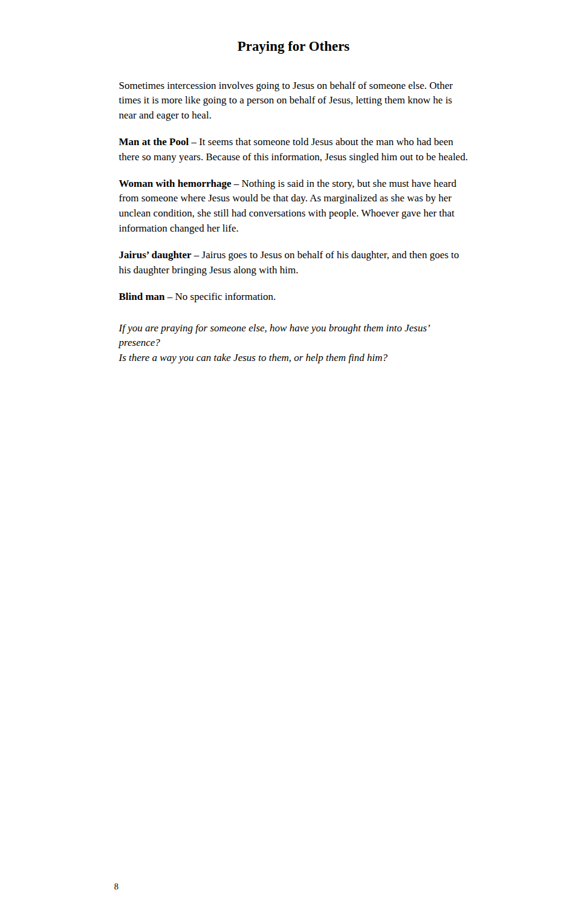Praying for Others
Sometimes intercession involves going to Jesus on behalf of someone else. Other times it is more like going to a person on behalf of Jesus, letting them know he is near and eager to heal.
Man at the Pool – It seems that someone told Jesus about the man who had been there so many years. Because of this information, Jesus singled him out to be healed.
Woman with hemorrhage – Nothing is said in the story, but she must have heard from someone where Jesus would be that day. As marginalized as she was by her unclean condition, she still had conversations with people. Whoever gave her that information changed her life.
Jairus’ daughter – Jairus goes to Jesus on behalf of his daughter, and then goes to his daughter bringing Jesus along with him.
Blind man – No specific information.
If you are praying for someone else, how have you brought them into Jesus’ presence?
Is there a way you can take Jesus to them, or help them find him?
8